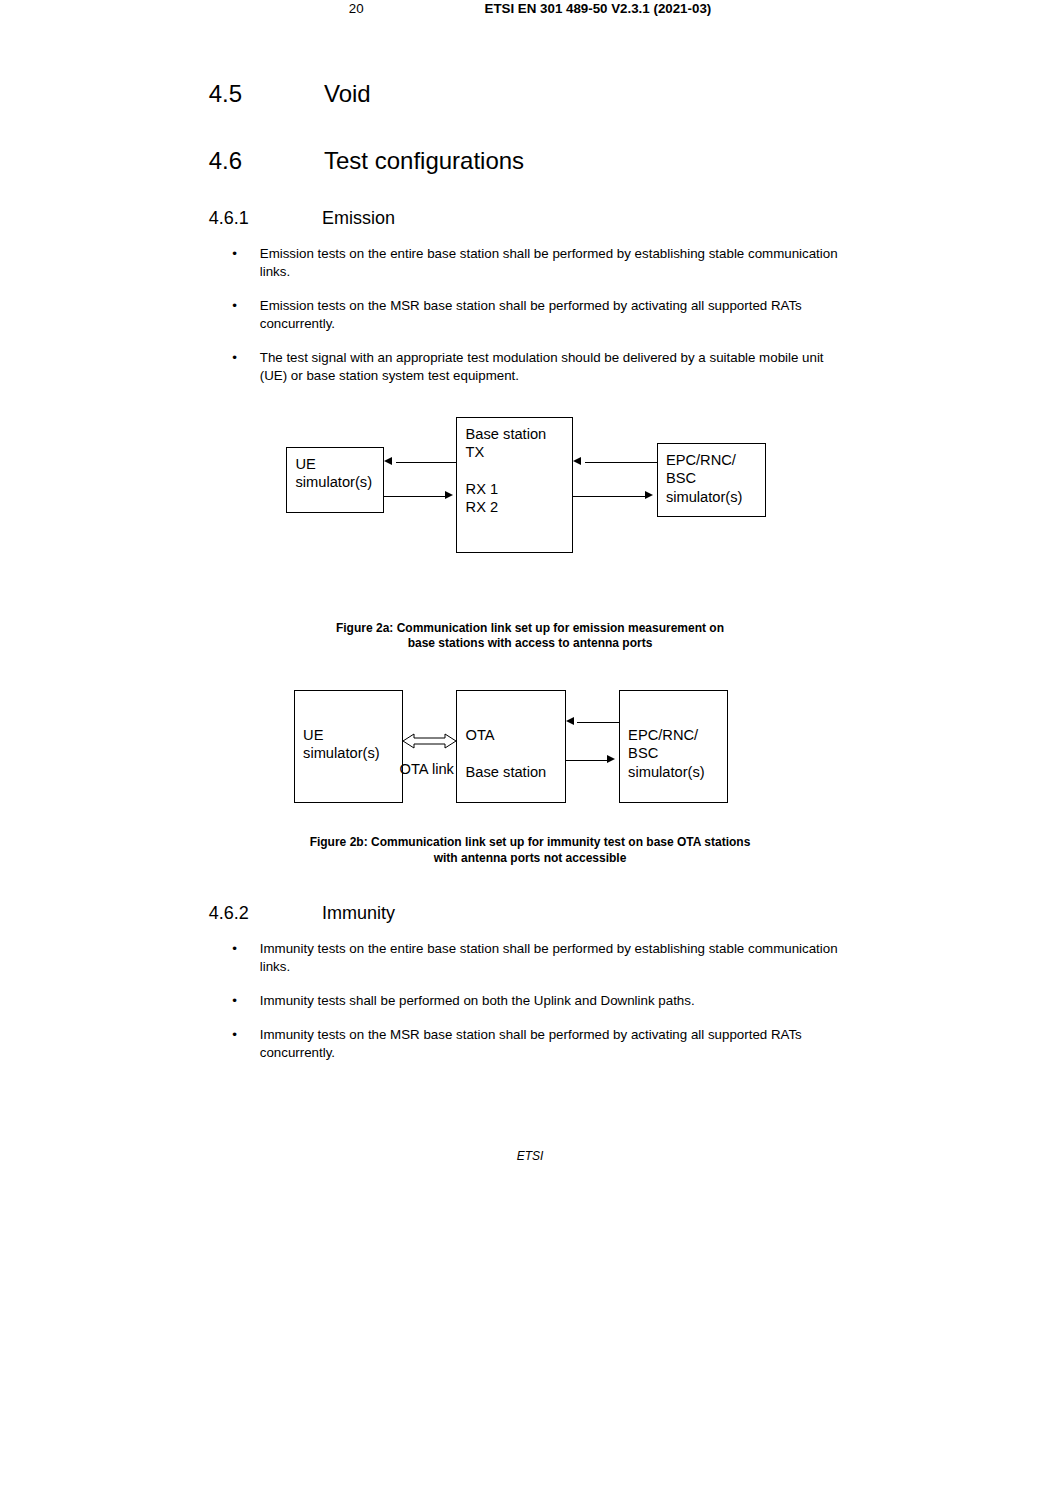20 ETSI EN 301 489-50 V2.3.1 (2021-03)
4.5 Void
4.6 Test configurations
4.6.1 Emission
Emission tests on the entire base station shall be performed by establishing stable communication links.
Emission tests on the MSR base station shall be performed by activating all supported RATs concurrently.
The test signal with an appropriate test modulation should be delivered by a suitable mobile unit (UE) or base station system test equipment.
Base station
TX
RX 1
RX 2
UE
simulator(s)
EPC/RNC/
BSC
simulator(s)
Figure 2a: Communication link set up for emission measurement on
base stations with access to antenna ports
UE
simulator(s)
OTA
Base station
EPC/RNC/
BSC
simulator(s)
OTA link
Figure 2b: Communication link set up for immunity test on base OTA stations
with antenna ports not accessible
4.6.2 Immunity
Immunity tests on the entire base station shall be performed by establishing stable communication links.
Immunity tests shall be performed on both the Uplink and Downlink paths.
Immunity tests on the MSR base station shall be performed by activating all supported RATs concurrently.
ETSI